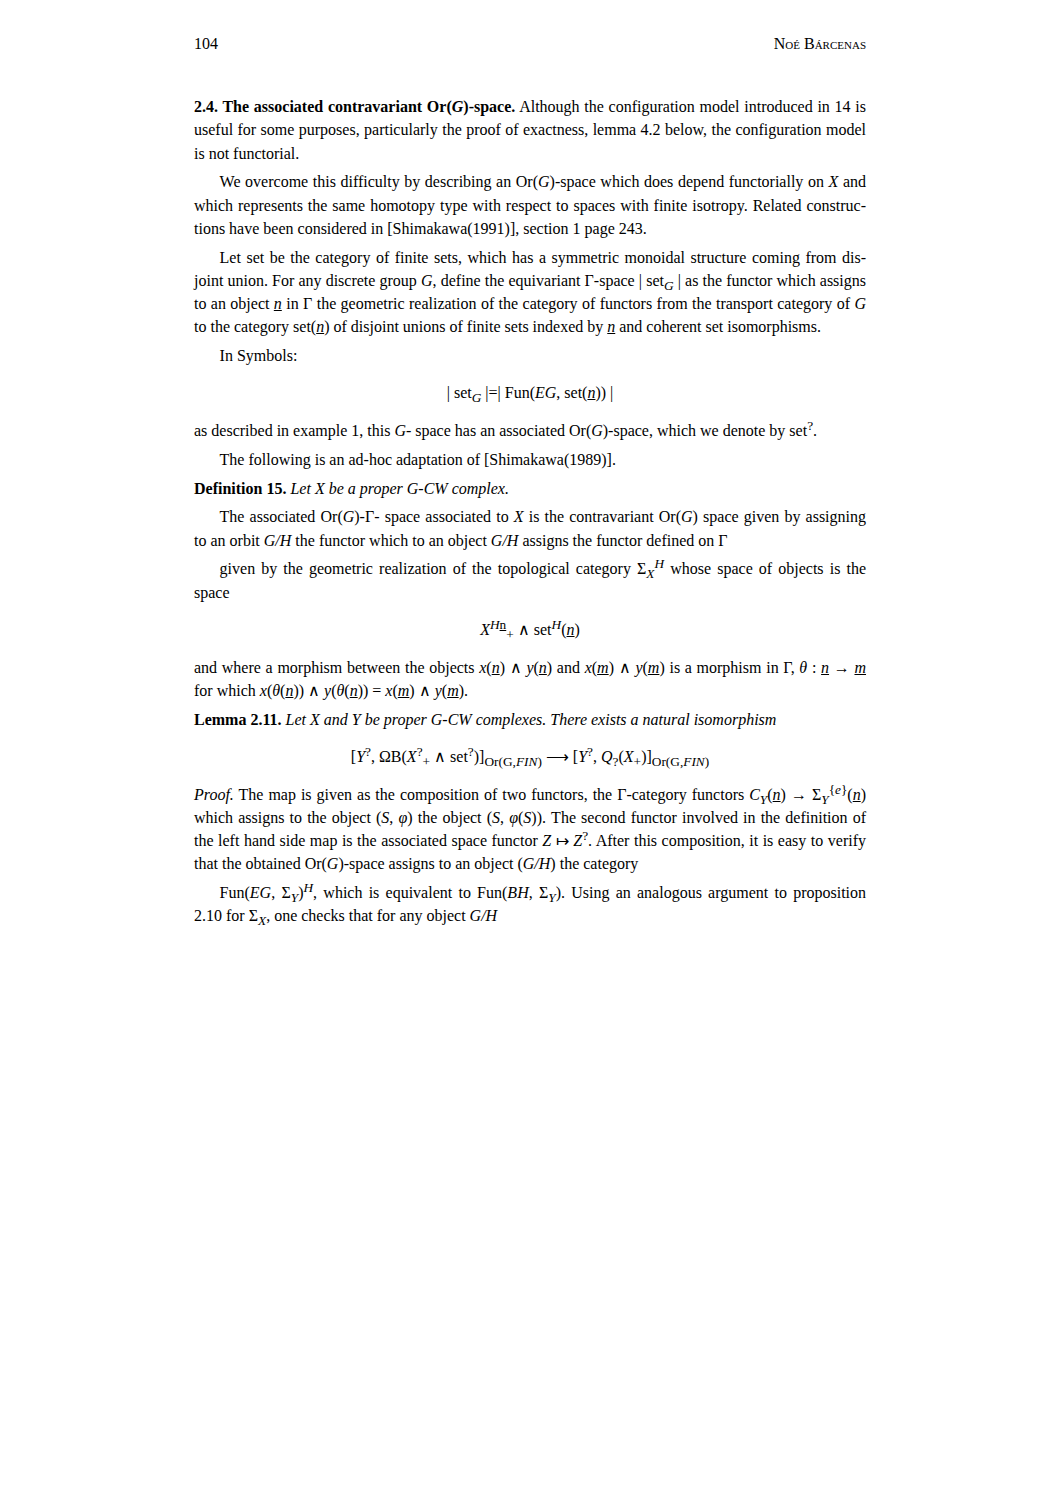104 Noé Bárcenas
2.4. The associated contravariant Or(G)-space. Although the configuration model introduced in 14 is useful for some purposes, particularly the proof of exactness, lemma 4.2 below, the configuration model is not functorial.
We overcome this difficulty by describing an Or(G)-space which does depend functorially on X and which represents the same homotopy type with respect to spaces with finite isotropy. Related constructions have been considered in [Shimakawa(1991)], section 1 page 243.
Let set be the category of finite sets, which has a symmetric monoidal structure coming from disjoint union. For any discrete group G, define the equivariant Γ-space | setG | as the functor which assigns to an object n in Γ the geometric realization of the category of functors from the transport category of G to the category set(n) of disjoint unions of finite sets indexed by n and coherent set isomorphisms.
In Symbols:
| setG |=| Fun(EG, set(n)) |
as described in example 1, this G- space has an associated Or(G)-space, which we denote by set?.
The following is an ad-hoc adaptation of [Shimakawa(1989)].
Definition 15. Let X be a proper G-CW complex.
The associated Or(G)-Γ- space associated to X is the contravariant Or(G) space given by assigning to an orbit G/H the functor which to an object G/H assigns the functor defined on Γ
given by the geometric realization of the topological category ΣXH whose space of objects is the space
XHn+ ∧ setH(n)
and where a morphism between the objects x(n) ∧ y(n) and x(m) ∧ y(m) is a morphism in Γ, θ : n → m for which x(θ(n)) ∧ y(θ(n)) = x(m) ∧ y(m).
Lemma 2.11. Let X and Y be proper G-CW complexes. There exists a natural isomorphism
[Y?, ΩB(X?+ ∧ set?)]Or(G,FIN) ⟶ [Y?, Q?(X+)]Or(G,FIN)
Proof. The map is given as the composition of two functors, the Γ-category functors CY(n) → ΣY{e}(n) which assigns to the object (S, φ) the object (S, φ(S)). The second functor involved in the definition of the left hand side map is the associated space functor Z ↦ Z?. After this composition, it is easy to verify that the obtained Or(G)-space assigns to an object (G/H) the category
Fun(EG, ΣY)H, which is equivalent to Fun(BH, ΣY). Using an analogous argument to proposition 2.10 for ΣX, one checks that for any object G/H